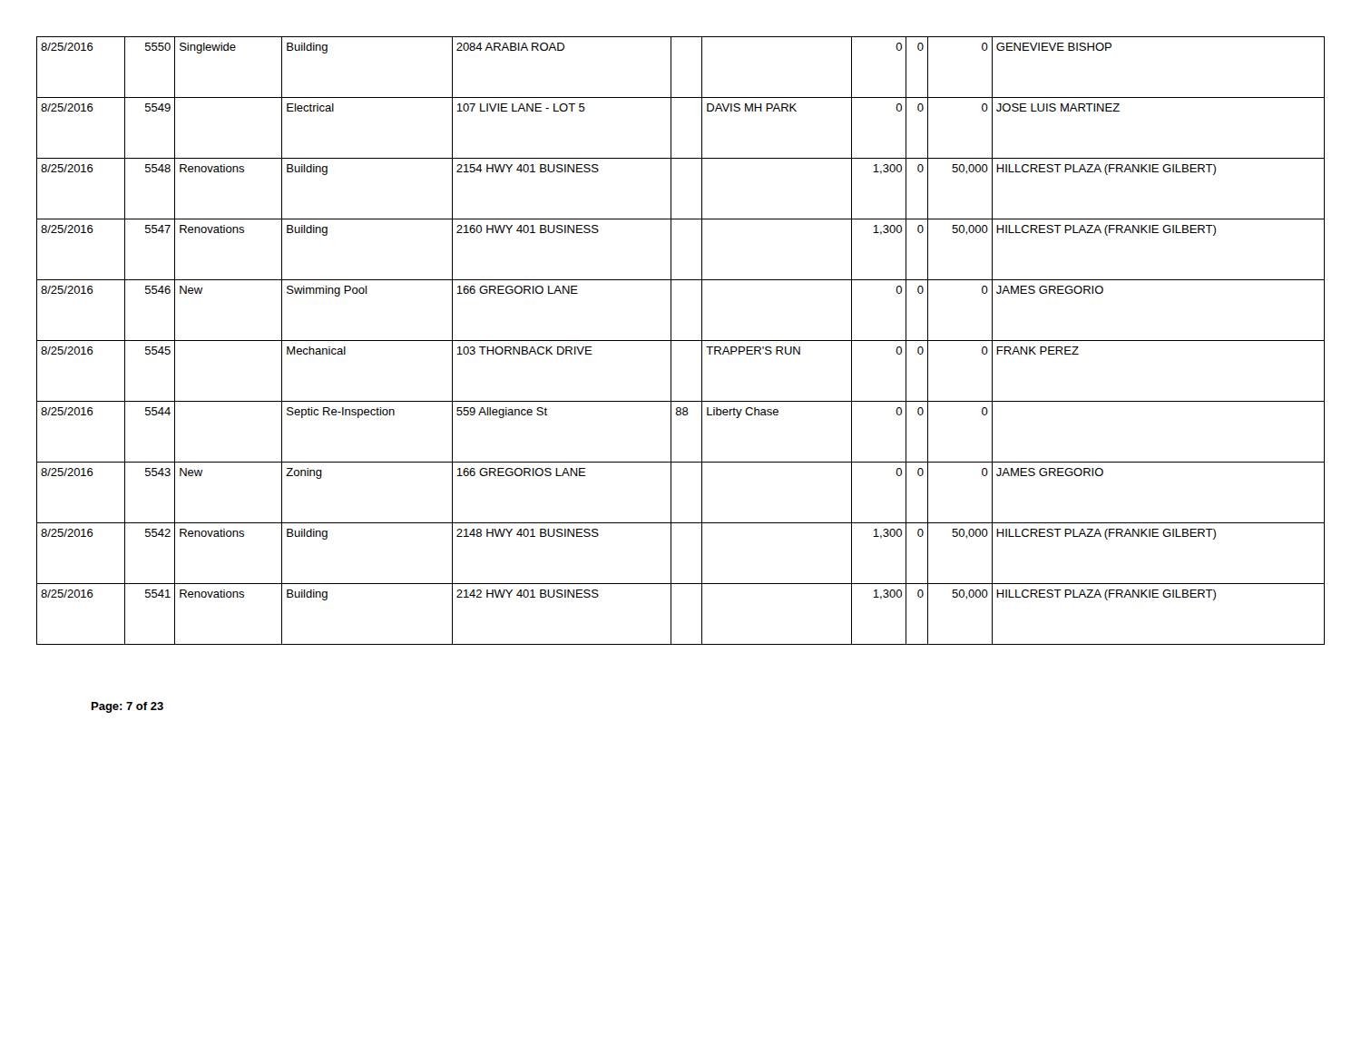| 8/25/2016 | 5550 | Singlewide | Building | 2084 ARABIA ROAD | | | 0 | 0 | 0 | GENEVIEVE BISHOP |
| 8/25/2016 | 5549 | | Electrical | 107 LIVIE LANE - LOT 5 | | DAVIS MH PARK | 0 | 0 | 0 | JOSE LUIS MARTINEZ |
| 8/25/2016 | 5548 | Renovations | Building | 2154 HWY 401 BUSINESS | | | 1,300 | 0 | 50,000 | HILLCREST PLAZA (FRANKIE GILBERT) |
| 8/25/2016 | 5547 | Renovations | Building | 2160 HWY 401 BUSINESS | | | 1,300 | 0 | 50,000 | HILLCREST PLAZA (FRANKIE GILBERT) |
| 8/25/2016 | 5546 | New | Swimming Pool | 166 GREGORIO LANE | | | 0 | 0 | 0 | JAMES GREGORIO |
| 8/25/2016 | 5545 | | Mechanical | 103 THORNBACK DRIVE | | TRAPPER'S RUN | 0 | 0 | 0 | FRANK PEREZ |
| 8/25/2016 | 5544 | | Septic Re-Inspection | 559 Allegiance St | 88 | Liberty Chase | 0 | 0 | 0 | |
| 8/25/2016 | 5543 | New | Zoning | 166 GREGORIOS LANE | | | 0 | 0 | 0 | JAMES GREGORIO |
| 8/25/2016 | 5542 | Renovations | Building | 2148 HWY 401 BUSINESS | | | 1,300 | 0 | 50,000 | HILLCREST PLAZA (FRANKIE GILBERT) |
| 8/25/2016 | 5541 | Renovations | Building | 2142 HWY 401 BUSINESS | | | 1,300 | 0 | 50,000 | HILLCREST PLAZA (FRANKIE GILBERT) |
Page: 7 of 23